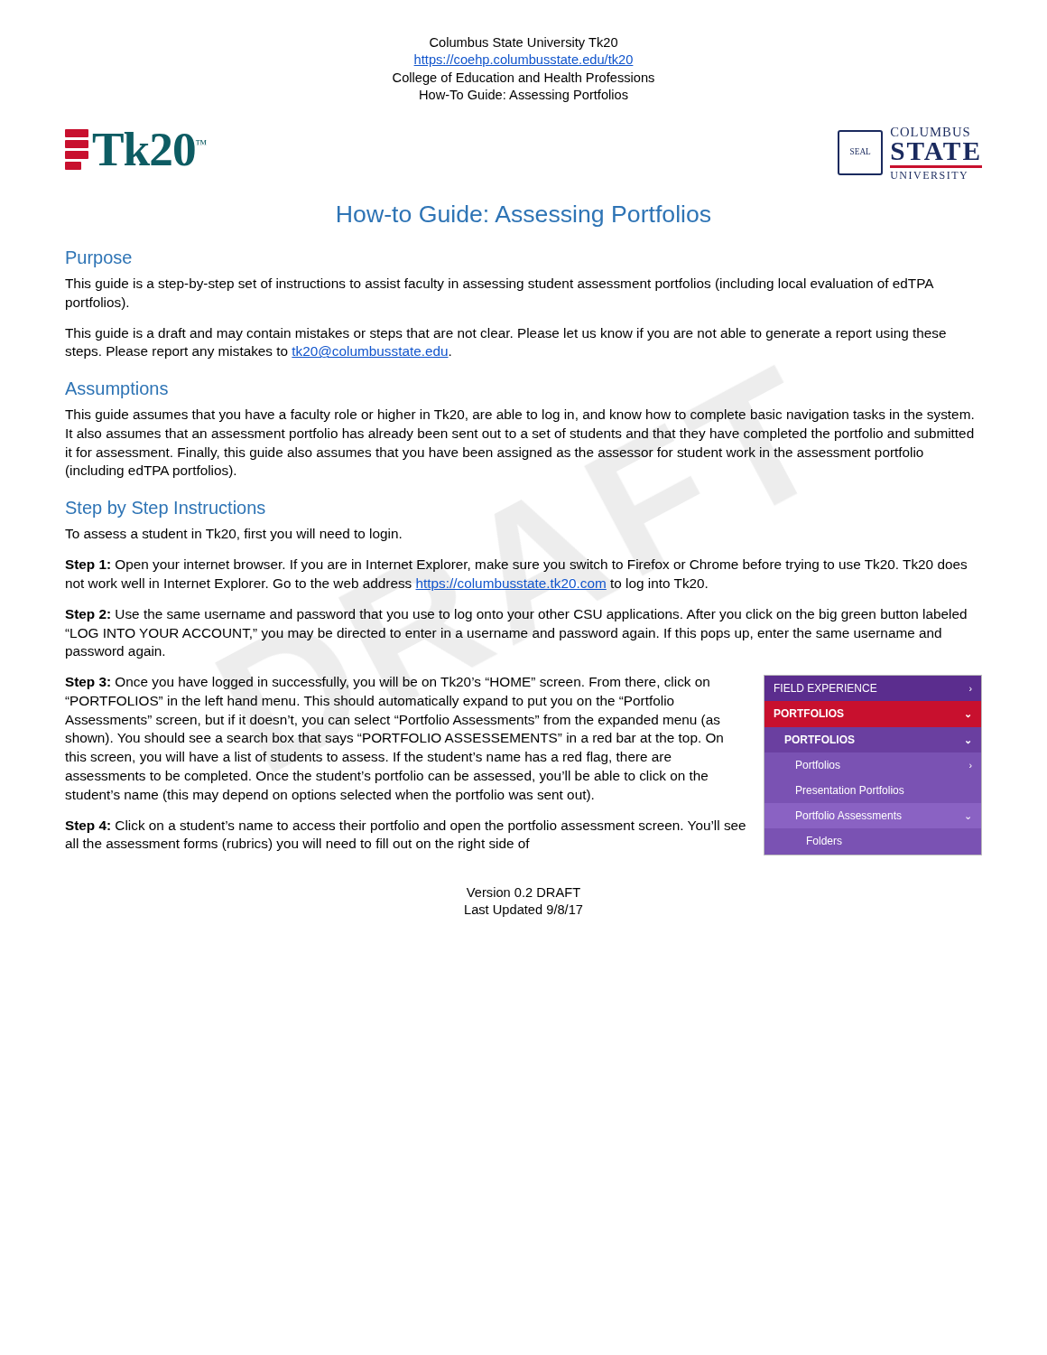DRAFT
Columbus State University Tk20
https://coehp.columbusstate.edu/tk20
College of Education and Health Professions
How-To Guide: Assessing Portfolios
Tk20™
SEAL
COLUMBUS STATE UNIVERSITY
How-to Guide: Assessing Portfolios
Purpose
This guide is a step-by-step set of instructions to assist faculty in assessing student assessment portfolios (including local evaluation of edTPA portfolios).
This guide is a draft and may contain mistakes or steps that are not clear. Please let us know if you are not able to generate a report using these steps. Please report any mistakes to tk20@columbusstate.edu.
Assumptions
This guide assumes that you have a faculty role or higher in Tk20, are able to log in, and know how to complete basic navigation tasks in the system. It also assumes that an assessment portfolio has already been sent out to a set of students and that they have completed the portfolio and submitted it for assessment. Finally, this guide also assumes that you have been assigned as the assessor for student work in the assessment portfolio (including edTPA portfolios).
Step by Step Instructions
To assess a student in Tk20, first you will need to login.
Step 1: Open your internet browser. If you are in Internet Explorer, make sure you switch to Firefox or Chrome before trying to use Tk20. Tk20 does not work well in Internet Explorer. Go to the web address https://columbusstate.tk20.com to log into Tk20.
Step 2: Use the same username and password that you use to log onto your other CSU applications. After you click on the big green button labeled “LOG INTO YOUR ACCOUNT,” you may be directed to enter in a username and password again. If this pops up, enter the same username and password again.
FIELD EXPERIENCE›
PORTFOLIOS⌄
PORTFOLIOS⌄
Portfolios›
Presentation Portfolios
Portfolio Assessments⌄
Folders
Step 3: Once you have logged in successfully, you will be on Tk20’s “HOME” screen. From there, click on “PORTFOLIOS” in the left hand menu. This should automatically expand to put you on the “Portfolio Assessments” screen, but if it doesn’t, you can select “Portfolio Assessments” from the expanded menu (as shown). You should see a search box that says “PORTFOLIO ASSESSEMENTS” in a red bar at the top. On this screen, you will have a list of students to assess. If the student’s name has a red flag, there are assessments to be completed. Once the student’s portfolio can be assessed, you’ll be able to click on the student’s name (this may depend on options selected when the portfolio was sent out).
Step 4: Click on a student’s name to access their portfolio and open the portfolio assessment screen. You’ll see all the assessment forms (rubrics) you will need to fill out on the right side of
Version 0.2 DRAFT
Last Updated 9/8/17